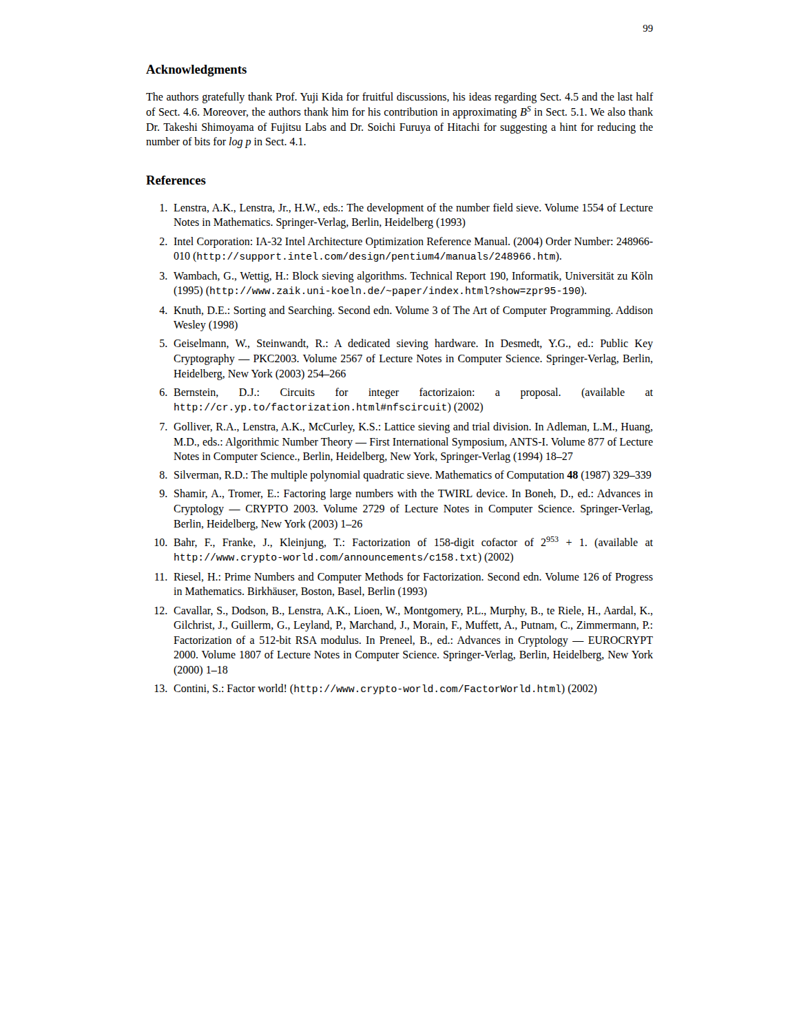99
Acknowledgments
The authors gratefully thank Prof. Yuji Kida for fruitful discussions, his ideas regarding Sect. 4.5 and the last half of Sect. 4.6. Moreover, the authors thank him for his contribution in approximating BS in Sect. 5.1. We also thank Dr. Takeshi Shimoyama of Fujitsu Labs and Dr. Soichi Furuya of Hitachi for suggesting a hint for reducing the number of bits for log p in Sect. 4.1.
References
Lenstra, A.K., Lenstra, Jr., H.W., eds.: The development of the number field sieve. Volume 1554 of Lecture Notes in Mathematics. Springer-Verlag, Berlin, Heidelberg (1993)
Intel Corporation: IA-32 Intel Architecture Optimization Reference Manual. (2004) Order Number: 248966-010 (http://support.intel.com/design/pentium4/manuals/248966.htm).
Wambach, G., Wettig, H.: Block sieving algorithms. Technical Report 190, Informatik, Universität zu Köln (1995) (http://www.zaik.uni-koeln.de/~paper/index.html?show=zpr95-190).
Knuth, D.E.: Sorting and Searching. Second edn. Volume 3 of The Art of Computer Programming. Addison Wesley (1998)
Geiselmann, W., Steinwandt, R.: A dedicated sieving hardware. In Desmedt, Y.G., ed.: Public Key Cryptography — PKC2003. Volume 2567 of Lecture Notes in Computer Science. Springer-Verlag, Berlin, Heidelberg, New York (2003) 254–266
Bernstein, D.J.: Circuits for integer factorizaion: a proposal. (available at http://cr.yp.to/factorization.html#nfscircuit) (2002)
Golliver, R.A., Lenstra, A.K., McCurley, K.S.: Lattice sieving and trial division. In Adleman, L.M., Huang, M.D., eds.: Algorithmic Number Theory — First International Symposium, ANTS-I. Volume 877 of Lecture Notes in Computer Science., Berlin, Heidelberg, New York, Springer-Verlag (1994) 18–27
Silverman, R.D.: The multiple polynomial quadratic sieve. Mathematics of Computation 48 (1987) 329–339
Shamir, A., Tromer, E.: Factoring large numbers with the TWIRL device. In Boneh, D., ed.: Advances in Cryptology — CRYPTO 2003. Volume 2729 of Lecture Notes in Computer Science. Springer-Verlag, Berlin, Heidelberg, New York (2003) 1–26
Bahr, F., Franke, J., Kleinjung, T.: Factorization of 158-digit cofactor of 2953 + 1. (available at http://www.crypto-world.com/announcements/c158.txt) (2002)
Riesel, H.: Prime Numbers and Computer Methods for Factorization. Second edn. Volume 126 of Progress in Mathematics. Birkhäuser, Boston, Basel, Berlin (1993)
Cavallar, S., Dodson, B., Lenstra, A.K., Lioen, W., Montgomery, P.L., Murphy, B., te Riele, H., Aardal, K., Gilchrist, J., Guillerm, G., Leyland, P., Marchand, J., Morain, F., Muffett, A., Putnam, C., Zimmermann, P.: Factorization of a 512-bit RSA modulus. In Preneel, B., ed.: Advances in Cryptology — EUROCRYPT 2000. Volume 1807 of Lecture Notes in Computer Science. Springer-Verlag, Berlin, Heidelberg, New York (2000) 1–18
Contini, S.: Factor world! (http://www.crypto-world.com/FactorWorld.html) (2002)